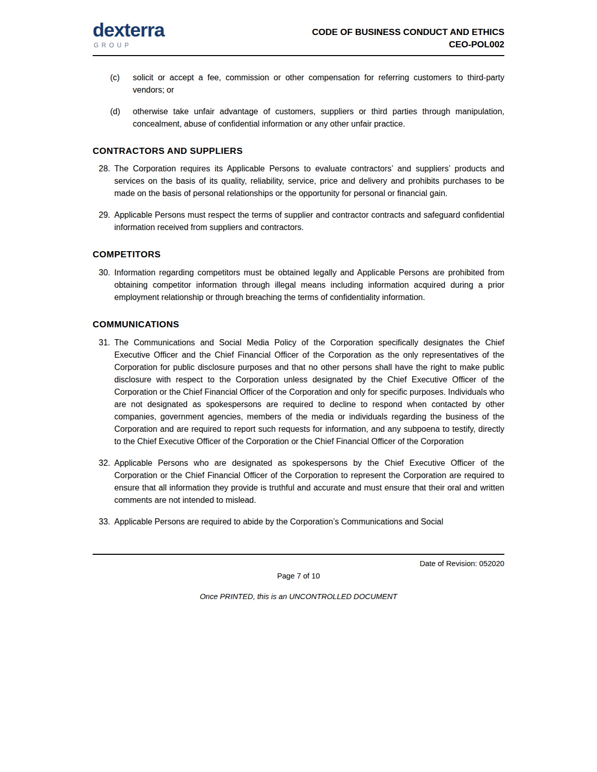dexterra
GROUP
CODE OF BUSINESS CONDUCT AND ETHICS
CEO-POL002
solicit or accept a fee, commission or other compensation for referring customers to third-party vendors; or
otherwise take unfair advantage of customers, suppliers or third parties through manipulation, concealment, abuse of confidential information or any other unfair practice.
Contractors and Suppliers
The Corporation requires its Applicable Persons to evaluate contractors’ and suppliers’ products and services on the basis of its quality, reliability, service, price and delivery and prohibits purchases to be made on the basis of personal relationships or the opportunity for personal or financial gain.
Applicable Persons must respect the terms of supplier and contractor contracts and safeguard confidential information received from suppliers and contractors.
Competitors
Information regarding competitors must be obtained legally and Applicable Persons are prohibited from obtaining competitor information through illegal means including information acquired during a prior employment relationship or through breaching the terms of confidentiality information.
Communications
The Communications and Social Media Policy of the Corporation specifically designates the Chief Executive Officer and the Chief Financial Officer of the Corporation as the only representatives of the Corporation for public disclosure purposes and that no other persons shall have the right to make public disclosure with respect to the Corporation unless designated by the Chief Executive Officer of the Corporation or the Chief Financial Officer of the Corporation and only for specific purposes. Individuals who are not designated as spokespersons are required to decline to respond when contacted by other companies, government agencies, members of the media or individuals regarding the business of the Corporation and are required to report such requests for information, and any subpoena to testify, directly to the Chief Executive Officer of the Corporation or the Chief Financial Officer of the Corporation
Applicable Persons who are designated as spokespersons by the Chief Executive Officer of the Corporation or the Chief Financial Officer of the Corporation to represent the Corporation are required to ensure that all information they provide is truthful and accurate and must ensure that their oral and written comments are not intended to mislead.
Applicable Persons are required to abide by the Corporation’s Communications and Social
Date of Revision: 052020
Page 7 of 10
Once PRINTED, this is an UNCONTROLLED DOCUMENT